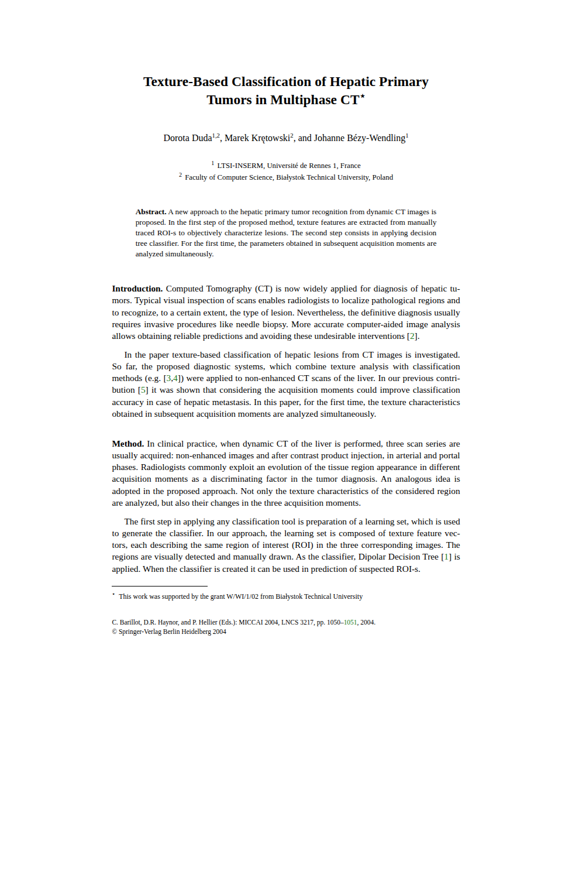Texture-Based Classification of Hepatic Primary
Tumors in Multiphase CT⋆
Dorota Duda1,2, Marek Krętowski2, and Johanne Bézy-Wendling1
1 LTSI-INSERM, Université de Rennes 1, France
2 Faculty of Computer Science, Białystok Technical University, Poland
Abstract. A new approach to the hepatic primary tumor recognition from dynamic CT images is proposed. In the first step of the proposed method, texture features are extracted from manually traced ROI-s to objectively characterize lesions. The second step consists in applying decision tree classifier. For the first time, the parameters obtained in subsequent acquisition moments are analyzed simultaneously.
Introduction. Computed Tomography (CT) is now widely applied for diagnosis of hepatic tumors. Typical visual inspection of scans enables radiologists to localize pathological regions and to recognize, to a certain extent, the type of lesion. Nevertheless, the definitive diagnosis usually requires invasive procedures like needle biopsy. More accurate computer-aided image analysis allows obtaining reliable predictions and avoiding these undesirable interventions [2].
In the paper texture-based classification of hepatic lesions from CT images is investigated. So far, the proposed diagnostic systems, which combine texture analysis with classification methods (e.g. [3,4]) were applied to non-enhanced CT scans of the liver. In our previous contribution [5] it was shown that considering the acquisition moments could improve classification accuracy in case of hepatic metastasis. In this paper, for the first time, the texture characteristics obtained in subsequent acquisition moments are analyzed simultaneously.
Method. In clinical practice, when dynamic CT of the liver is performed, three scan series are usually acquired: non-enhanced images and after contrast product injection, in arterial and portal phases. Radiologists commonly exploit an evolution of the tissue region appearance in different acquisition moments as a discriminating factor in the tumor diagnosis. An analogous idea is adopted in the proposed approach. Not only the texture characteristics of the considered region are analyzed, but also their changes in the three acquisition moments.
The first step in applying any classification tool is preparation of a learning set, which is used to generate the classifier. In our approach, the learning set is composed of texture feature vectors, each describing the same region of interest (ROI) in the three corresponding images. The regions are visually detected and manually drawn. As the classifier, Dipolar Decision Tree [1] is applied. When the classifier is created it can be used in prediction of suspected ROI-s.
⋆ This work was supported by the grant W/WI/1/02 from Białystok Technical University
C. Barillot, D.R. Haynor, and P. Hellier (Eds.): MICCAI 2004, LNCS 3217, pp. 1050–1051, 2004.
© Springer-Verlag Berlin Heidelberg 2004